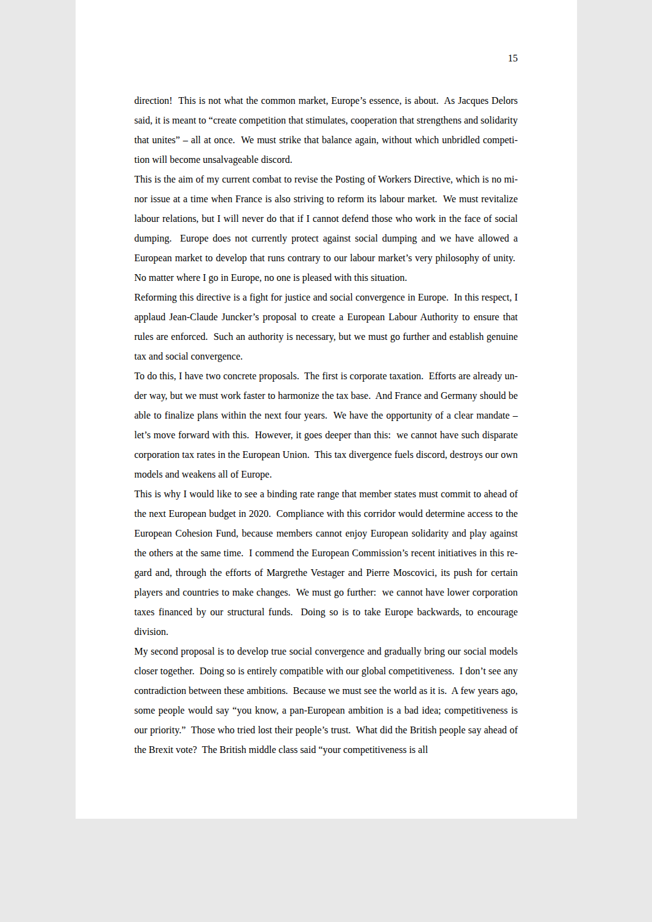15
direction! This is not what the common market, Europe’s essence, is about. As Jacques Delors said, it is meant to “create competition that stimulates, cooperation that strengthens and solidarity that unites” – all at once. We must strike that balance again, without which unbridled competition will become unsalvageable discord.
This is the aim of my current combat to revise the Posting of Workers Directive, which is no minor issue at a time when France is also striving to reform its labour market. We must revitalize labour relations, but I will never do that if I cannot defend those who work in the face of social dumping. Europe does not currently protect against social dumping and we have allowed a European market to develop that runs contrary to our labour market’s very philosophy of unity. No matter where I go in Europe, no one is pleased with this situation.
Reforming this directive is a fight for justice and social convergence in Europe. In this respect, I applaud Jean-Claude Juncker’s proposal to create a European Labour Authority to ensure that rules are enforced. Such an authority is necessary, but we must go further and establish genuine tax and social convergence.
To do this, I have two concrete proposals. The first is corporate taxation. Efforts are already under way, but we must work faster to harmonize the tax base. And France and Germany should be able to finalize plans within the next four years. We have the opportunity of a clear mandate – let’s move forward with this. However, it goes deeper than this: we cannot have such disparate corporation tax rates in the European Union. This tax divergence fuels discord, destroys our own models and weakens all of Europe.
This is why I would like to see a binding rate range that member states must commit to ahead of the next European budget in 2020. Compliance with this corridor would determine access to the European Cohesion Fund, because members cannot enjoy European solidarity and play against the others at the same time. I commend the European Commission’s recent initiatives in this regard and, through the efforts of Margrethe Vestager and Pierre Moscovici, its push for certain players and countries to make changes. We must go further: we cannot have lower corporation taxes financed by our structural funds. Doing so is to take Europe backwards, to encourage division.
My second proposal is to develop true social convergence and gradually bring our social models closer together. Doing so is entirely compatible with our global competitiveness. I don’t see any contradiction between these ambitions. Because we must see the world as it is. A few years ago, some people would say “you know, a pan-European ambition is a bad idea; competitiveness is our priority.” Those who tried lost their people’s trust. What did the British people say ahead of the Brexit vote? The British middle class said “your competitiveness is all